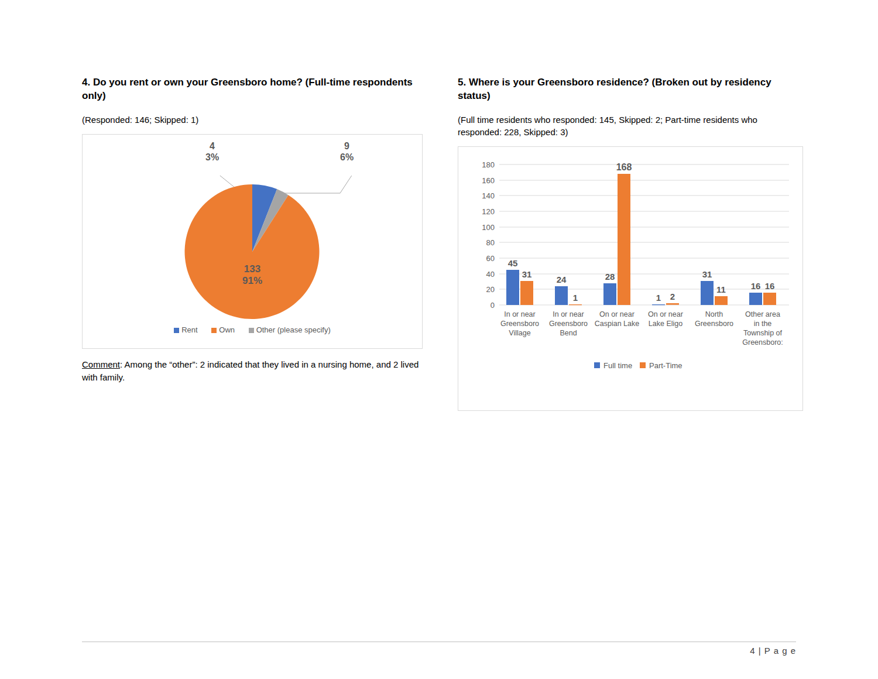4. Do you rent or own your Greensboro home? (Full-time respondents only)
(Responded: 146; Skipped: 1)
4
3%
9
6%
133
91%
Rent Own Other (please specify)
Comment: Among the “other”: 2 indicated that they lived in a nursing home, and 2 lived with family.
5. Where is your Greensboro residence? (Broken out by residency status)
(Full time residents who responded: 145, Skipped: 2; Part-time residents who responded: 228, Skipped: 3)
0 20 40 60 80 100 120 140 160 180 45 31 24 1 28 168 1 2 31 11 16 16 In or near Greensboro Village In or near Greensboro Bend On or near Caspian Lake On or near Lake Eligo North Greensboro Other area in the Township of Greensboro: Full time Part-Time
4 | P a g e